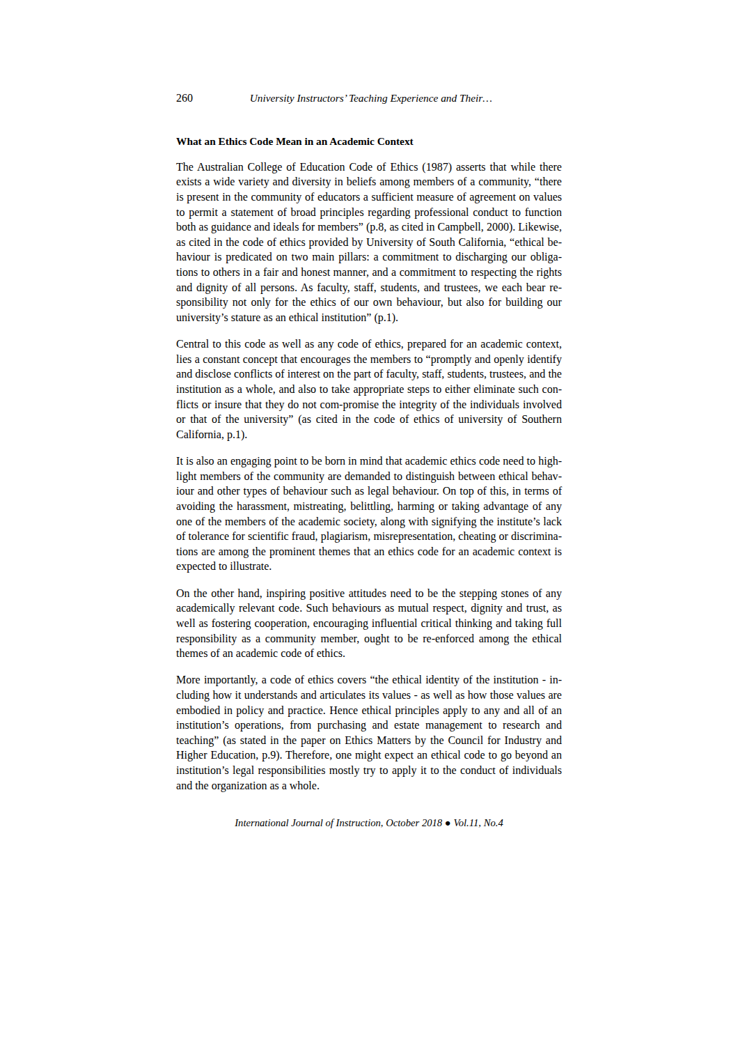260 University Instructors’ Teaching Experience and Their…
What an Ethics Code Mean in an Academic Context
The Australian College of Education Code of Ethics (1987) asserts that while there exists a wide variety and diversity in beliefs among members of a community, “there is present in the community of educators a sufficient measure of agreement on values to permit a statement of broad principles regarding professional conduct to function both as guidance and ideals for members” (p.8, as cited in Campbell, 2000). Likewise, as cited in the code of ethics provided by University of South California, “ethical behaviour is predicated on two main pillars: a commitment to discharging our obligations to others in a fair and honest manner, and a commitment to respecting the rights and dignity of all persons. As faculty, staff, students, and trustees, we each bear responsibility not only for the ethics of our own behaviour, but also for building our university’s stature as an ethical institution” (p.1).
Central to this code as well as any code of ethics, prepared for an academic context, lies a constant concept that encourages the members to “promptly and openly identify and disclose conflicts of interest on the part of faculty, staff, students, trustees, and the institution as a whole, and also to take appropriate steps to either eliminate such conflicts or insure that they do not com-promise the integrity of the individuals involved or that of the university” (as cited in the code of ethics of university of Southern California, p.1).
It is also an engaging point to be born in mind that academic ethics code need to highlight members of the community are demanded to distinguish between ethical behaviour and other types of behaviour such as legal behaviour. On top of this, in terms of avoiding the harassment, mistreating, belittling, harming or taking advantage of any one of the members of the academic society, along with signifying the institute’s lack of tolerance for scientific fraud, plagiarism, misrepresentation, cheating or discriminations are among the prominent themes that an ethics code for an academic context is expected to illustrate.
On the other hand, inspiring positive attitudes need to be the stepping stones of any academically relevant code. Such behaviours as mutual respect, dignity and trust, as well as fostering cooperation, encouraging influential critical thinking and taking full responsibility as a community member, ought to be re-enforced among the ethical themes of an academic code of ethics.
More importantly, a code of ethics covers “the ethical identity of the institution - including how it understands and articulates its values - as well as how those values are embodied in policy and practice. Hence ethical principles apply to any and all of an institution’s operations, from purchasing and estate management to research and teaching” (as stated in the paper on Ethics Matters by the Council for Industry and Higher Education, p.9). Therefore, one might expect an ethical code to go beyond an institution’s legal responsibilities mostly try to apply it to the conduct of individuals and the organization as a whole.
International Journal of Instruction, October 2018 ● Vol.11, No.4